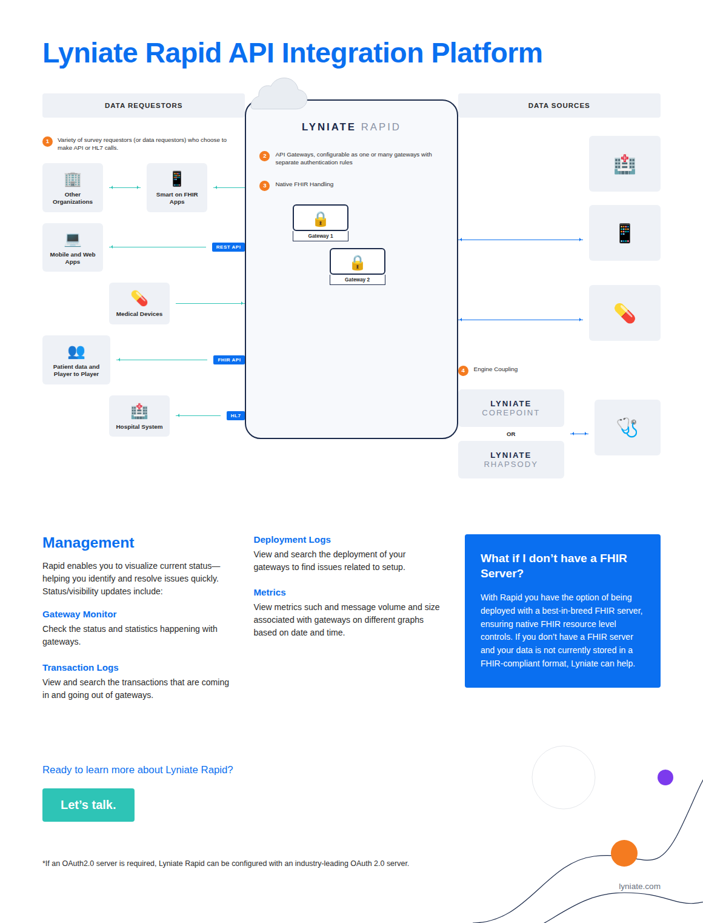Lyniate Rapid API Integration Platform
DATA REQUESTORS
1 Variety of survey requestors (or data requestors) who choose to make API or HL7 calls.
🏢 Other Organizations
📱 Smart on FHIR Apps
💻 Mobile and Web Apps
REST API
💊 Medical Devices
👥 Patient data and Player to Player
FHIR API
🏥 Hospital System
HL7
LYNIATE RAPID
2 API Gateways, configurable as one or many gateways with separate authentication rules
3 Native FHIR Handling
🔒
Gateway 1
🔒
Gateway 2
DATA SOURCES
🏥
📱
💊
4 Engine Coupling
LYNIATE COREPOINT
OR
LYNIATE RHAPSODY
🩺
Management
Rapid enables you to visualize current status—helping you identify and resolve issues quickly. Status/visibility updates include:
Gateway Monitor
Check the status and statistics happening with gateways.
Transaction Logs
View and search the transactions that are coming in and going out of gateways.
Deployment Logs
View and search the deployment of your gateways to find issues related to setup.
Metrics
View metrics such and message volume and size associated with gateways on different graphs based on date and time.
What if I don’t have a FHIR Server?
With Rapid you have the option of being deployed with a best-in-breed FHIR server, ensuring native FHIR resource level controls. If you don’t have a FHIR server and your data is not currently stored in a FHIR-compliant format, Lyniate can help.
Ready to learn more about Lyniate Rapid?
Let’s talk.
*If an OAuth2.0 server is required, Lyniate Rapid can be configured with an industry-leading OAuth 2.0 server.
lyniate.com